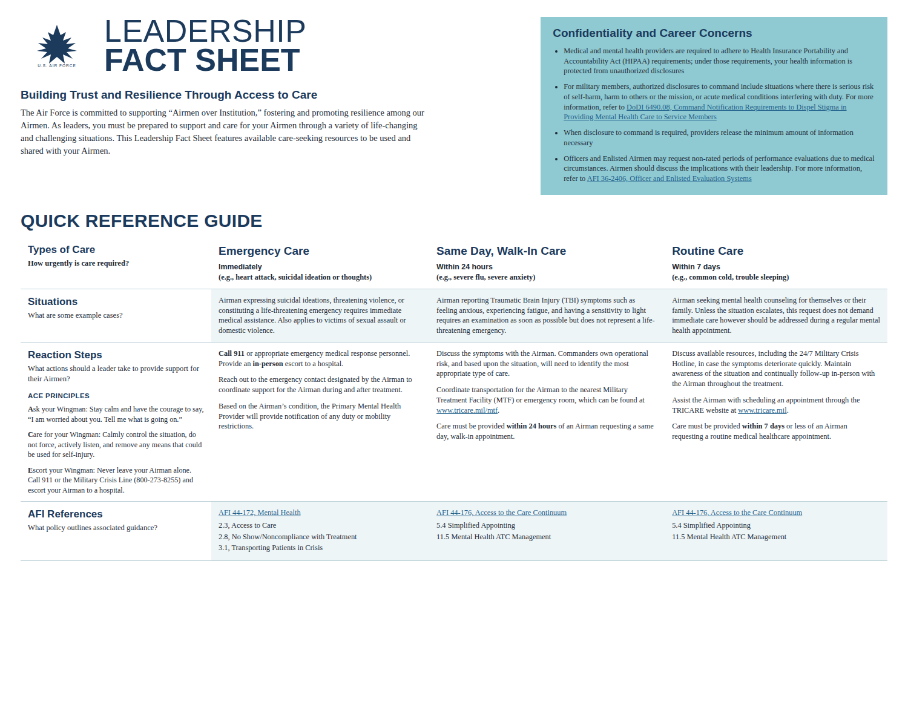U.S. AIR FORCE
LEADERSHIPFACT SHEET
Building Trust and Resilience Through Access to Care
The Air Force is committed to supporting “Airmen over Institution,” fostering and promoting resilience among our Airmen. As leaders, you must be prepared to support and care for your Airmen through a variety of life-changing and challenging situations. This Leadership Fact Sheet features available care-seeking resources to be used and shared with your Airmen.
Confidentiality and Career Concerns
Medical and mental health providers are required to adhere to Health Insurance Portability and Accountability Act (HIPAA) requirements; under those requirements, your health information is protected from unauthorized disclosures
For military members, authorized disclosures to command include situations where there is serious risk of self-harm, harm to others or the mission, or acute medical conditions interfering with duty. For more information, refer to DoDI 6490.08, Command Notification Requirements to Dispel Stigma in Providing Mental Health Care to Service Members
When disclosure to command is required, providers release the minimum amount of information necessary
Officers and Enlisted Airmen may request non-rated periods of performance evaluations due to medical circumstances. Airmen should discuss the implications with their leadership. For more information, refer to AFI 36-2406, Officer and Enlisted Evaluation Systems
QUICK REFERENCE GUIDE
| Types of Care How urgently is care required? | Emergency Care Immediately (e.g., heart attack, suicidal ideation or thoughts) | Same Day, Walk-In Care Within 24 hours (e.g., severe flu, severe anxiety) | Routine Care Within 7 days (e.g., common cold, trouble sleeping) |
| --- | --- | --- | --- |
| Situations What are some example cases? | Airman expressing suicidal ideations, threatening violence, or constituting a life-threatening emergency requires immediate medical assistance. Also applies to victims of sexual assault or domestic violence. | Airman reporting Traumatic Brain Injury (TBI) symptoms such as feeling anxious, experiencing fatigue, and having a sensitivity to light requires an examination as soon as possible but does not represent a life-threatening emergency. | Airman seeking mental health counseling for themselves or their family. Unless the situation escalates, this request does not demand immediate care however should be addressed during a regular mental health appointment. |
| Reaction Steps What actions should a leader take to provide support for their Airmen? ACE PRINCIPLES A sk your Wingman: Stay calm and have the courage to say, “I am worried about you. Tell me what is going on.” C are for your Wingman: Calmly control the situation, do not force, actively listen, and remove any means that could be used for self-injury. E scort your Wingman: Never leave your Airman alone. Call 911 or the Military Crisis Line (800-273-8255) and escort your Airman to a hospital. | Call 911 or appropriate emergency medical response personnel. Provide an in-person escort to a hospital. Reach out to the emergency contact designated by the Airman to coordinate support for the Airman during and after treatment. Based on the Airman’s condition, the Primary Mental Health Provider will provide notification of any duty or mobility restrictions. | Discuss the symptoms with the Airman. Commanders own operational risk, and based upon the situation, will need to identify the most appropriate type of care. Coordinate transportation for the Airman to the nearest Military Treatment Facility (MTF) or emergency room, which can be found at www.tricare.mil/mtf . Care must be provided within 24 hours of an Airman requesting a same day, walk-in appointment. | Discuss available resources, including the 24/7 Military Crisis Hotline, in case the symptoms deteriorate quickly. Maintain awareness of the situation and continually follow-up in-person with the Airman throughout the treatment. Assist the Airman with scheduling an appointment through the TRICARE website at www.tricare.mil . Care must be provided within 7 days or less of an Airman requesting a routine medical healthcare appointment. |
| AFI References What policy outlines associated guidance? | AFI 44-172, Mental Health 2.3, Access to Care 2.8, No Show/Noncompliance with Treatment 3.1, Transporting Patients in Crisis | AFI 44-176, Access to the Care Continuum 5.4 Simplified Appointing 11.5 Mental Health ATC Management | AFI 44-176, Access to the Care Continuum 5.4 Simplified Appointing 11.5 Mental Health ATC Management |